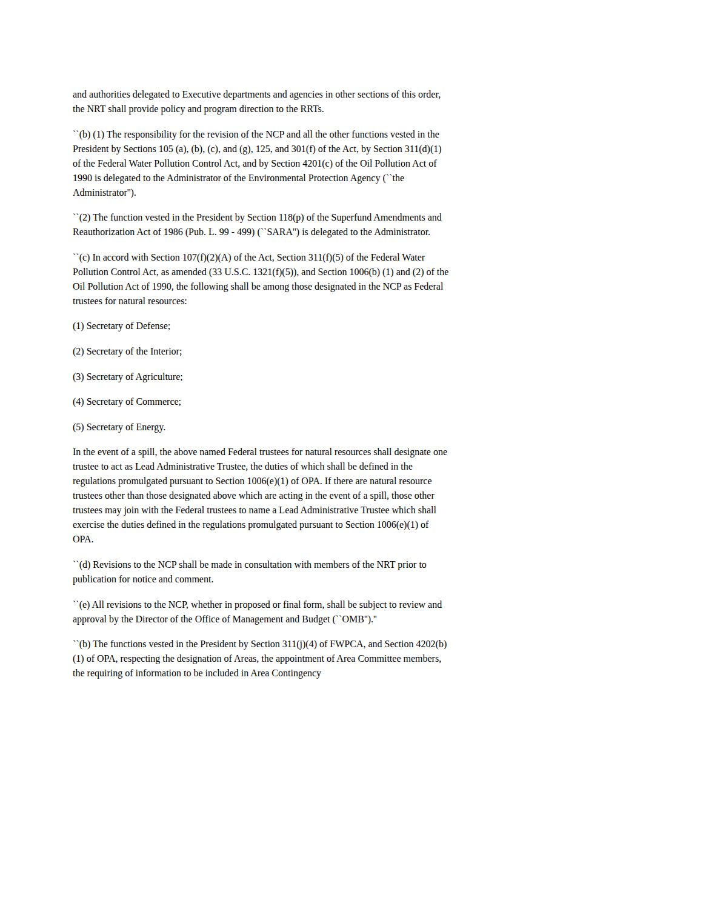and authorities delegated to Executive departments and agencies in other sections of this order, the NRT shall provide policy and program direction to the RRTs.
``(b) (1) The responsibility for the revision of the NCP and all the other functions vested in the President by Sections 105 (a), (b), (c), and (g), 125, and 301(f) of the Act, by Section 311(d)(1) of the Federal Water Pollution Control Act, and by Section 4201(c) of the Oil Pollution Act of 1990 is delegated to the Administrator of the Environmental Protection Agency (``the Administrator'').
``(2) The function vested in the President by Section 118(p) of the Superfund Amendments and Reauthorization Act of 1986 (Pub. L. 99 - 499) (``SARA'') is delegated to the Administrator.
``(c) In accord with Section 107(f)(2)(A) of the Act, Section 311(f)(5) of the Federal Water Pollution Control Act, as amended (33 U.S.C. 1321(f)(5)), and Section 1006(b) (1) and (2) of the Oil Pollution Act of 1990, the following shall be among those designated in the NCP as Federal trustees for natural resources:
(1) Secretary of Defense;
(2) Secretary of the Interior;
(3) Secretary of Agriculture;
(4) Secretary of Commerce;
(5) Secretary of Energy.
In the event of a spill, the above named Federal trustees for natural resources shall designate one trustee to act as Lead Administrative Trustee, the duties of which shall be defined in the regulations promulgated pursuant to Section 1006(e)(1) of OPA. If there are natural resource trustees other than those designated above which are acting in the event of a spill, those other trustees may join with the Federal trustees to name a Lead Administrative Trustee which shall exercise the duties defined in the regulations promulgated pursuant to Section 1006(e)(1) of OPA.
``(d) Revisions to the NCP shall be made in consultation with members of the NRT prior to publication for notice and comment.
``(e) All revisions to the NCP, whether in proposed or final form, shall be subject to review and approval by the Director of the Office of Management and Budget (``OMB'').''
``(b) The functions vested in the President by Section 311(j)(4) of FWPCA, and Section 4202(b)(1) of OPA, respecting the designation of Areas, the appointment of Area Committee members, the requiring of information to be included in Area Contingency